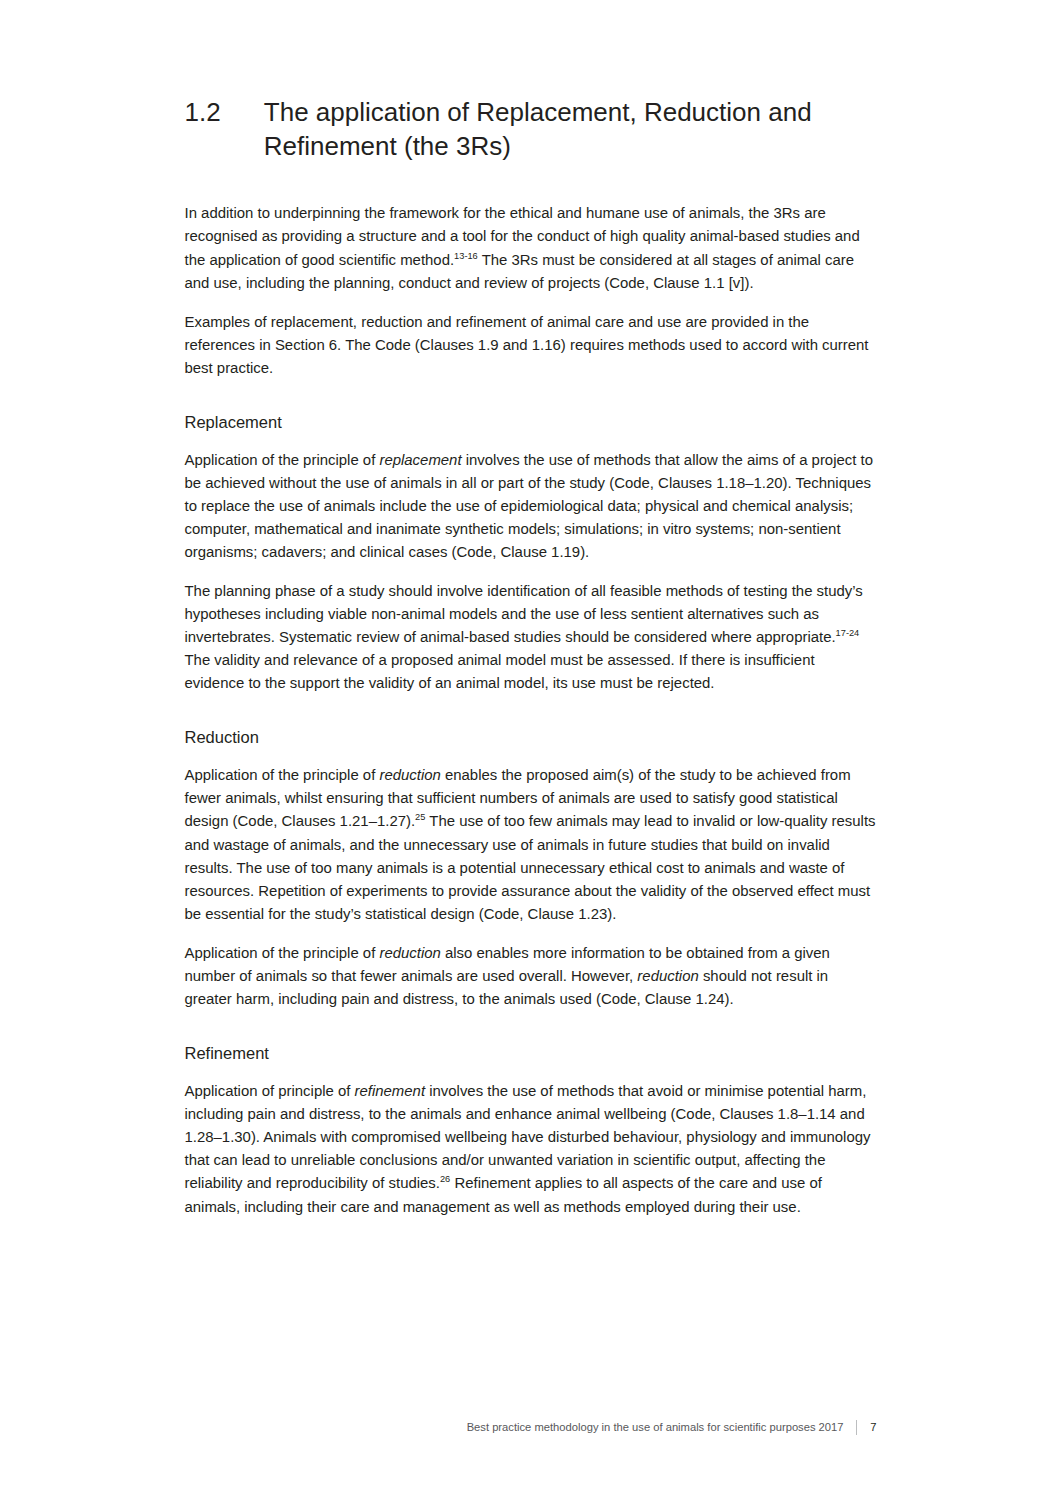1.2 The application of Replacement, Reduction and Refinement (the 3Rs)
In addition to underpinning the framework for the ethical and humane use of animals, the 3Rs are recognised as providing a structure and a tool for the conduct of high quality animal-based studies and the application of good scientific method.13-16 The 3Rs must be considered at all stages of animal care and use, including the planning, conduct and review of projects (Code, Clause 1.1 [v]).
Examples of replacement, reduction and refinement of animal care and use are provided in the references in Section 6. The Code (Clauses 1.9 and 1.16) requires methods used to accord with current best practice.
Replacement
Application of the principle of replacement involves the use of methods that allow the aims of a project to be achieved without the use of animals in all or part of the study (Code, Clauses 1.18–1.20). Techniques to replace the use of animals include the use of epidemiological data; physical and chemical analysis; computer, mathematical and inanimate synthetic models; simulations; in vitro systems; non-sentient organisms; cadavers; and clinical cases (Code, Clause 1.19).
The planning phase of a study should involve identification of all feasible methods of testing the study’s hypotheses including viable non-animal models and the use of less sentient alternatives such as invertebrates. Systematic review of animal-based studies should be considered where appropriate.17-24 The validity and relevance of a proposed animal model must be assessed. If there is insufficient evidence to the support the validity of an animal model, its use must be rejected.
Reduction
Application of the principle of reduction enables the proposed aim(s) of the study to be achieved from fewer animals, whilst ensuring that sufficient numbers of animals are used to satisfy good statistical design (Code, Clauses 1.21–1.27).25 The use of too few animals may lead to invalid or low-quality results and wastage of animals, and the unnecessary use of animals in future studies that build on invalid results. The use of too many animals is a potential unnecessary ethical cost to animals and waste of resources. Repetition of experiments to provide assurance about the validity of the observed effect must be essential for the study’s statistical design (Code, Clause 1.23).
Application of the principle of reduction also enables more information to be obtained from a given number of animals so that fewer animals are used overall. However, reduction should not result in greater harm, including pain and distress, to the animals used (Code, Clause 1.24).
Refinement
Application of principle of refinement involves the use of methods that avoid or minimise potential harm, including pain and distress, to the animals and enhance animal wellbeing (Code, Clauses 1.8–1.14 and 1.28–1.30). Animals with compromised wellbeing have disturbed behaviour, physiology and immunology that can lead to unreliable conclusions and/or unwanted variation in scientific output, affecting the reliability and reproducibility of studies.26 Refinement applies to all aspects of the care and use of animals, including their care and management as well as methods employed during their use.
Best practice methodology in the use of animals for scientific purposes 2017 7